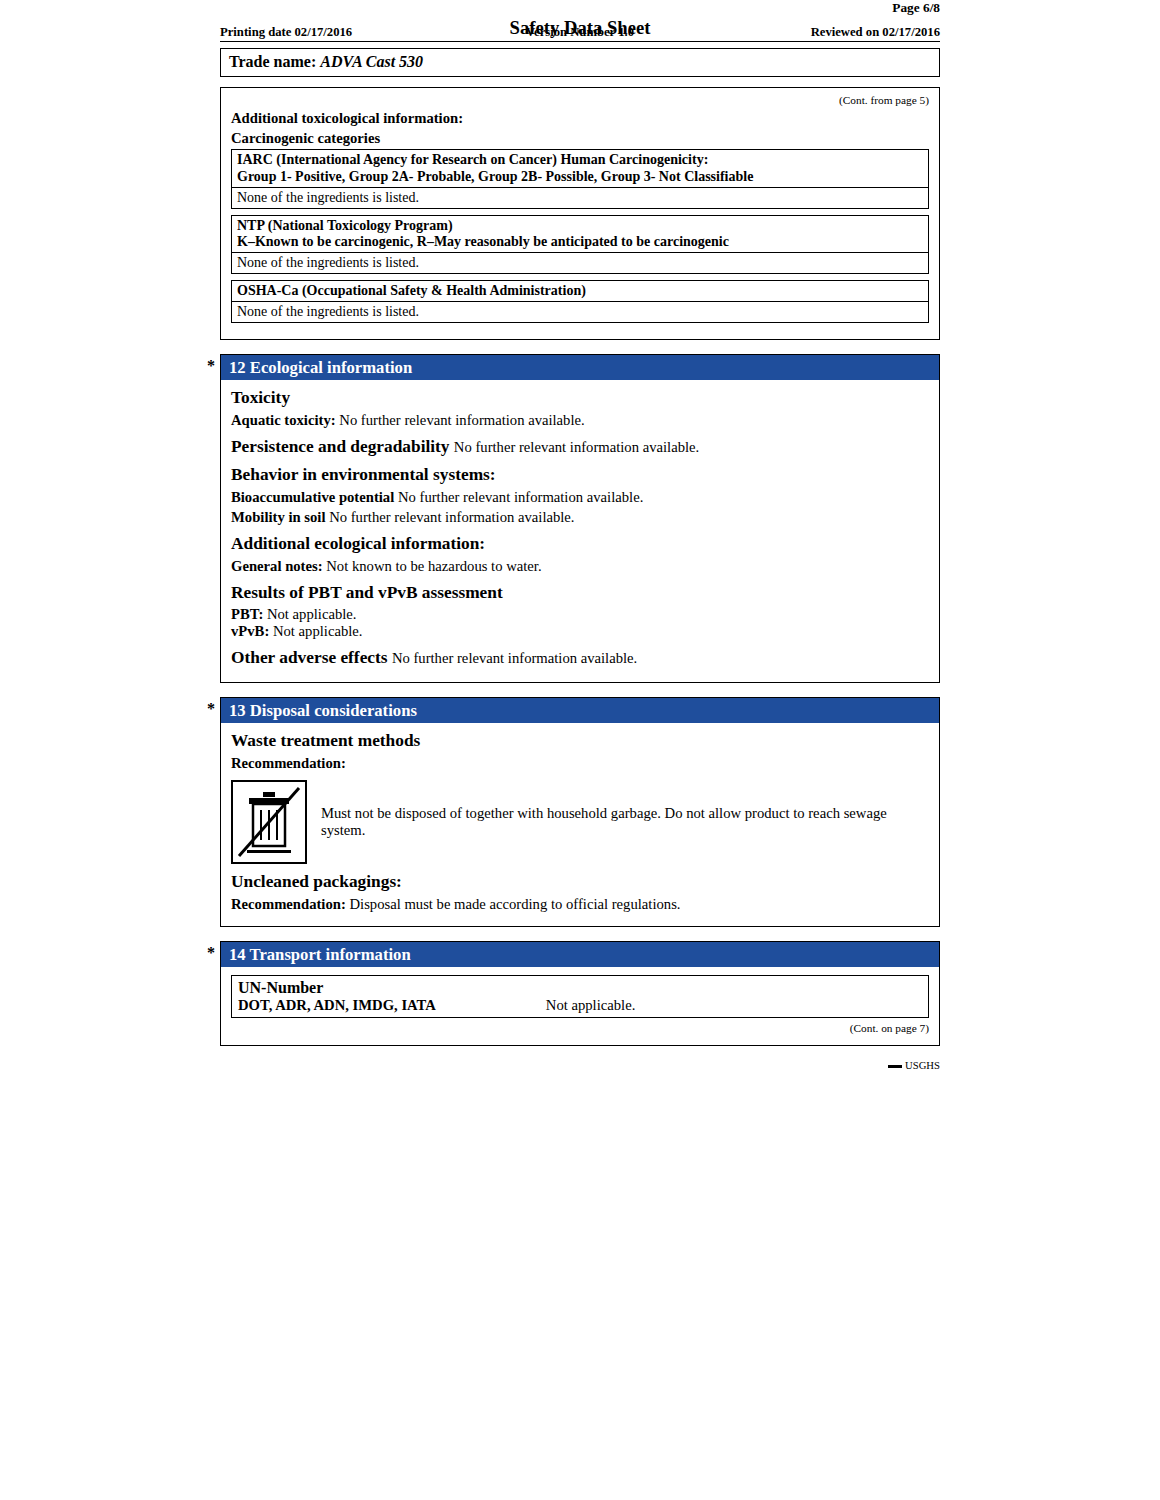Page 6/8
Safety Data Sheet
Printing date 02/17/2016
Version Number 1.0
Reviewed on 02/17/2016
Trade name: ADVA Cast 530
(Cont. from page 5)
Additional toxicological information:
Carcinogenic categories
| IARC (International Agency for Research on Cancer) Human Carcinogenicity: Group 1- Positive, Group 2A- Probable, Group 2B- Possible, Group 3- Not Classifiable |
| None of the ingredients is listed. |
| NTP (National Toxicology Program) K–Known to be carcinogenic, R–May reasonably be anticipated to be carcinogenic |
| None of the ingredients is listed. |
| OSHA-Ca (Occupational Safety & Health Administration) |
| None of the ingredients is listed. |
*
12 Ecological information
Toxicity
Aquatic toxicity: No further relevant information available.
Persistence and degradability No further relevant information available.
Behavior in environmental systems:
Bioaccumulative potential No further relevant information available.
Mobility in soil No further relevant information available.
Additional ecological information:
General notes: Not known to be hazardous to water.
Results of PBT and vPvB assessment
PBT: Not applicable.
vPvB: Not applicable.
Other adverse effects No further relevant information available.
*
13 Disposal considerations
Waste treatment methods
Recommendation:
Must not be disposed of together with household garbage. Do not allow product to reach sewage system.
Uncleaned packagings:
Recommendation: Disposal must be made according to official regulations.
*
14 Transport information
| UN-Number DOT, ADR, ADN, IMDG, IATA Not applicable. |
(Cont. on page 7)
USGHS